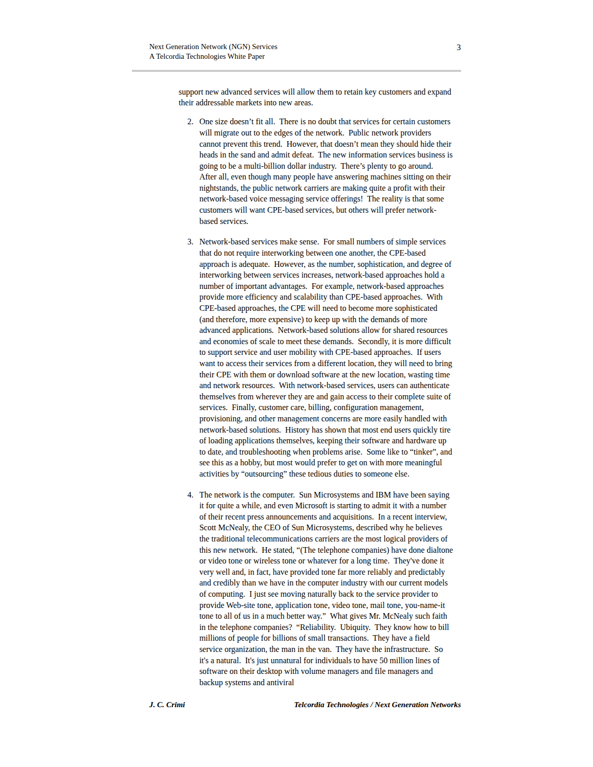Next Generation Network (NGN) Services A Telcordia Technologies White Paper
3
support new advanced services will allow them to retain key customers and expand their addressable markets into new areas.
2. One size doesn’t fit all. There is no doubt that services for certain customers will migrate out to the edges of the network. Public network providers cannot prevent this trend. However, that doesn’t mean they should hide their heads in the sand and admit defeat. The new information services business is going to be a multi-billion dollar industry. There’s plenty to go around. After all, even though many people have answering machines sitting on their nightstands, the public network carriers are making quite a profit with their network-based voice messaging service offerings! The reality is that some customers will want CPE-based services, but others will prefer network-based services.
3. Network-based services make sense. For small numbers of simple services that do not require interworking between one another, the CPE-based approach is adequate. However, as the number, sophistication, and degree of interworking between services increases, network-based approaches hold a number of important advantages. For example, network-based approaches provide more efficiency and scalability than CPE-based approaches. With CPE-based approaches, the CPE will need to become more sophisticated (and therefore, more expensive) to keep up with the demands of more advanced applications. Network-based solutions allow for shared resources and economies of scale to meet these demands. Secondly, it is more difficult to support service and user mobility with CPE-based approaches. If users want to access their services from a different location, they will need to bring their CPE with them or download software at the new location, wasting time and network resources. With network-based services, users can authenticate themselves from wherever they are and gain access to their complete suite of services. Finally, customer care, billing, configuration management, provisioning, and other management concerns are more easily handled with network-based solutions. History has shown that most end users quickly tire of loading applications themselves, keeping their software and hardware up to date, and troubleshooting when problems arise. Some like to “tinker”, and see this as a hobby, but most would prefer to get on with more meaningful activities by “outsourcing” these tedious duties to someone else.
4. The network is the computer. Sun Microsystems and IBM have been saying it for quite a while, and even Microsoft is starting to admit it with a number of their recent press announcements and acquisitions. In a recent interview, Scott McNealy, the CEO of Sun Microsystems, described why he believes the traditional telecommunications carriers are the most logical providers of this new network. He stated, “(The telephone companies) have done dialtone or video tone or wireless tone or whatever for a long time. They've done it very well and, in fact, have provided tone far more reliably and predictably and credibly than we have in the computer industry with our current models of computing. I just see moving naturally back to the service provider to provide Web-site tone, application tone, video tone, mail tone, you-name-it tone to all of us in a much better way.” What gives Mr. McNealy such faith in the telephone companies? “Reliability. Ubiquity. They know how to bill millions of people for billions of small transactions. They have a field service organization, the man in the van. They have the infrastructure. So it's a natural. It's just unnatural for individuals to have 50 million lines of software on their desktop with volume managers and file managers and backup systems and antiviral
J. C. Crimi Telcordia Technologies / Next Generation Networks